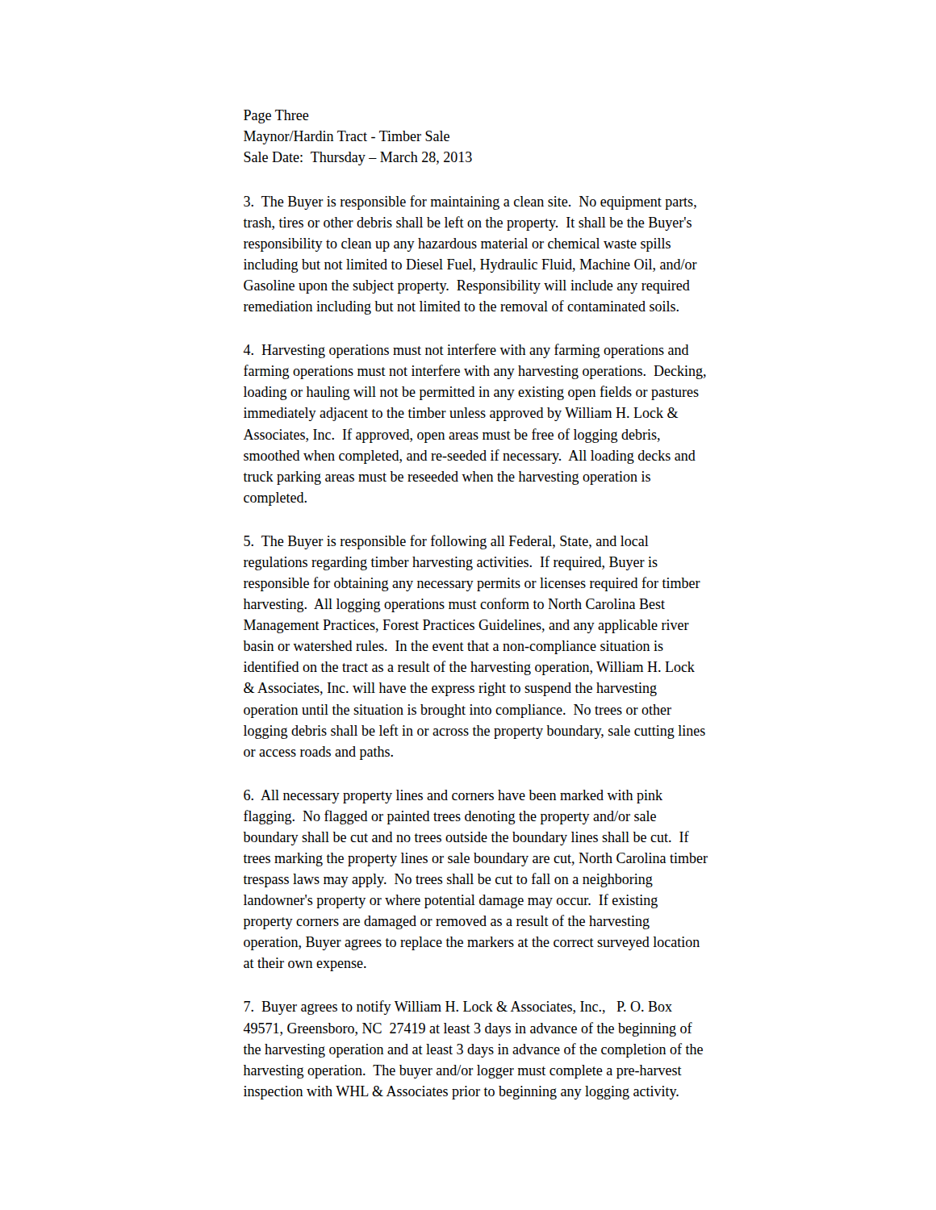Page Three
Maynor/Hardin Tract - Timber Sale
Sale Date: Thursday – March 28, 2013
3. The Buyer is responsible for maintaining a clean site. No equipment parts, trash, tires or other debris shall be left on the property. It shall be the Buyer's responsibility to clean up any hazardous material or chemical waste spills including but not limited to Diesel Fuel, Hydraulic Fluid, Machine Oil, and/or Gasoline upon the subject property. Responsibility will include any required remediation including but not limited to the removal of contaminated soils.
4. Harvesting operations must not interfere with any farming operations and farming operations must not interfere with any harvesting operations. Decking, loading or hauling will not be permitted in any existing open fields or pastures immediately adjacent to the timber unless approved by William H. Lock & Associates, Inc. If approved, open areas must be free of logging debris, smoothed when completed, and re-seeded if necessary. All loading decks and truck parking areas must be reseeded when the harvesting operation is completed.
5. The Buyer is responsible for following all Federal, State, and local regulations regarding timber harvesting activities. If required, Buyer is responsible for obtaining any necessary permits or licenses required for timber harvesting. All logging operations must conform to North Carolina Best Management Practices, Forest Practices Guidelines, and any applicable river basin or watershed rules. In the event that a non-compliance situation is identified on the tract as a result of the harvesting operation, William H. Lock & Associates, Inc. will have the express right to suspend the harvesting operation until the situation is brought into compliance. No trees or other logging debris shall be left in or across the property boundary, sale cutting lines or access roads and paths.
6. All necessary property lines and corners have been marked with pink flagging. No flagged or painted trees denoting the property and/or sale boundary shall be cut and no trees outside the boundary lines shall be cut. If trees marking the property lines or sale boundary are cut, North Carolina timber trespass laws may apply. No trees shall be cut to fall on a neighboring landowner's property or where potential damage may occur. If existing property corners are damaged or removed as a result of the harvesting operation, Buyer agrees to replace the markers at the correct surveyed location at their own expense.
7. Buyer agrees to notify William H. Lock & Associates, Inc., P. O. Box 49571, Greensboro, NC 27419 at least 3 days in advance of the beginning of the harvesting operation and at least 3 days in advance of the completion of the harvesting operation. The buyer and/or logger must complete a pre-harvest inspection with WHL & Associates prior to beginning any logging activity.